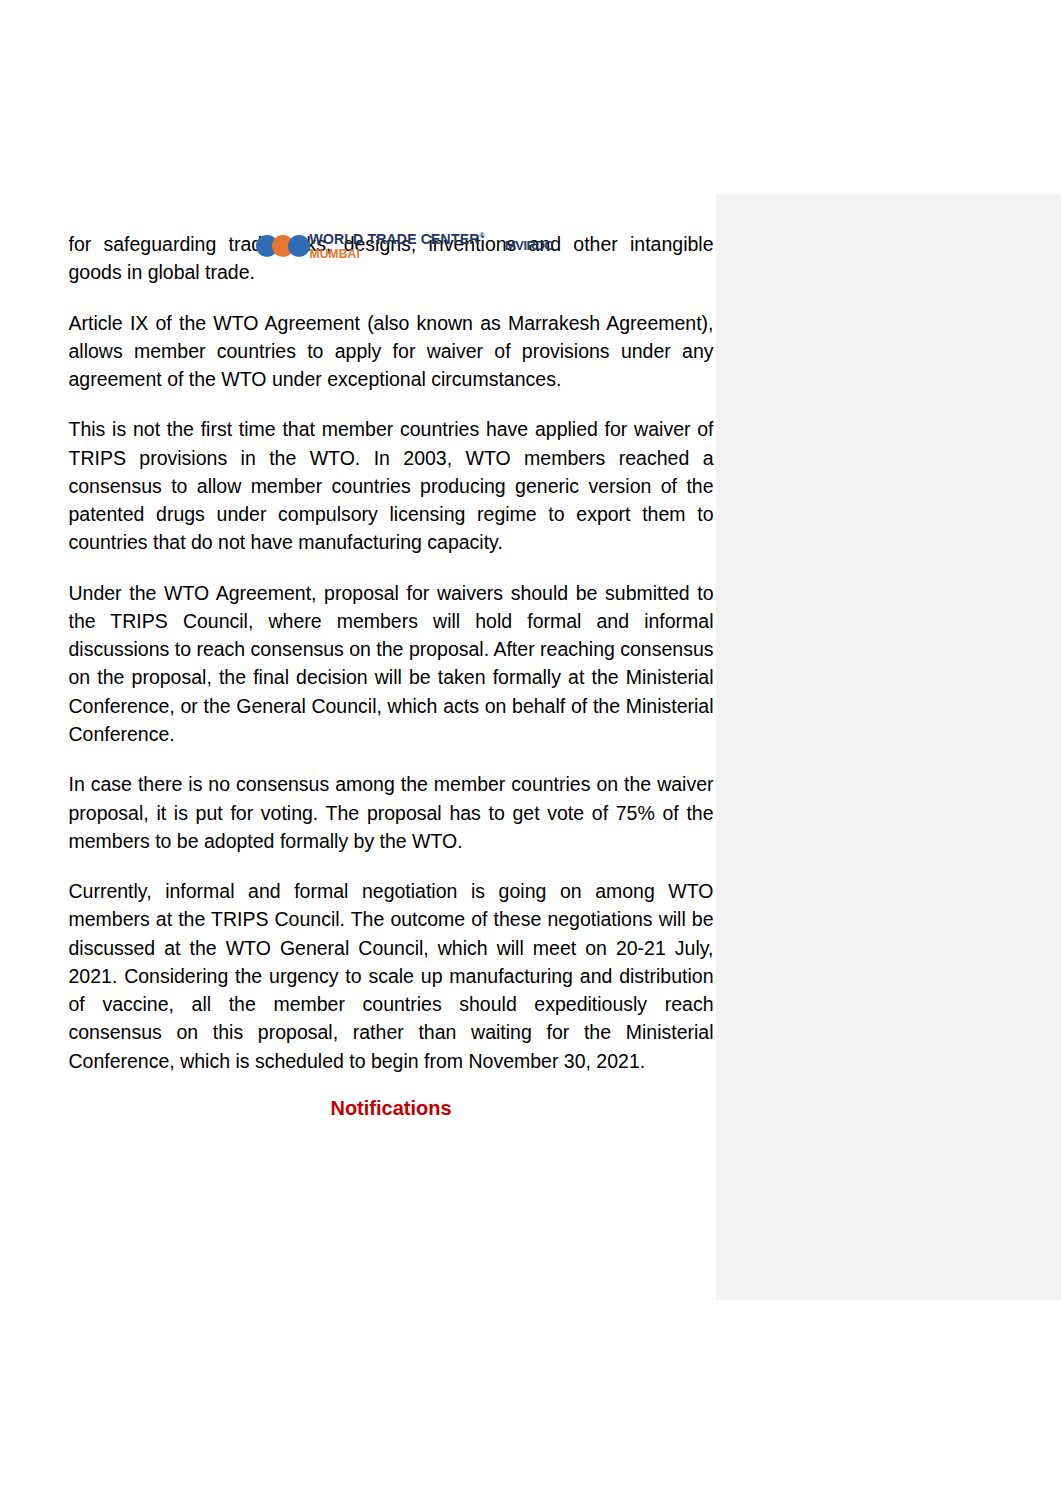WORLD TRADE CENTER® MUMBAI
MVIRDC
for safeguarding trademarks, designs, inventions and other intangible goods in global trade.
Article IX of the WTO Agreement (also known as Marrakesh Agreement), allows member countries to apply for waiver of provisions under any agreement of the WTO under exceptional circumstances.
This is not the first time that member countries have applied for waiver of TRIPS provisions in the WTO. In 2003, WTO members reached a consensus to allow member countries producing generic version of the patented drugs under compulsory licensing regime to export them to countries that do not have manufacturing capacity.
Under the WTO Agreement, proposal for waivers should be submitted to the TRIPS Council, where members will hold formal and informal discussions to reach consensus on the proposal. After reaching consensus on the proposal, the final decision will be taken formally at the Ministerial Conference, or the General Council, which acts on behalf of the Ministerial Conference.
In case there is no consensus among the member countries on the waiver proposal, it is put for voting. The proposal has to get vote of 75% of the members to be adopted formally by the WTO.
Currently, informal and formal negotiation is going on among WTO members at the TRIPS Council. The outcome of these negotiations will be discussed at the WTO General Council, which will meet on 20-21 July, 2021. Considering the urgency to scale up manufacturing and distribution of vaccine, all the member countries should expeditiously reach consensus on this proposal, rather than waiting for the Ministerial Conference, which is scheduled to begin from November 30, 2021.
Notifications